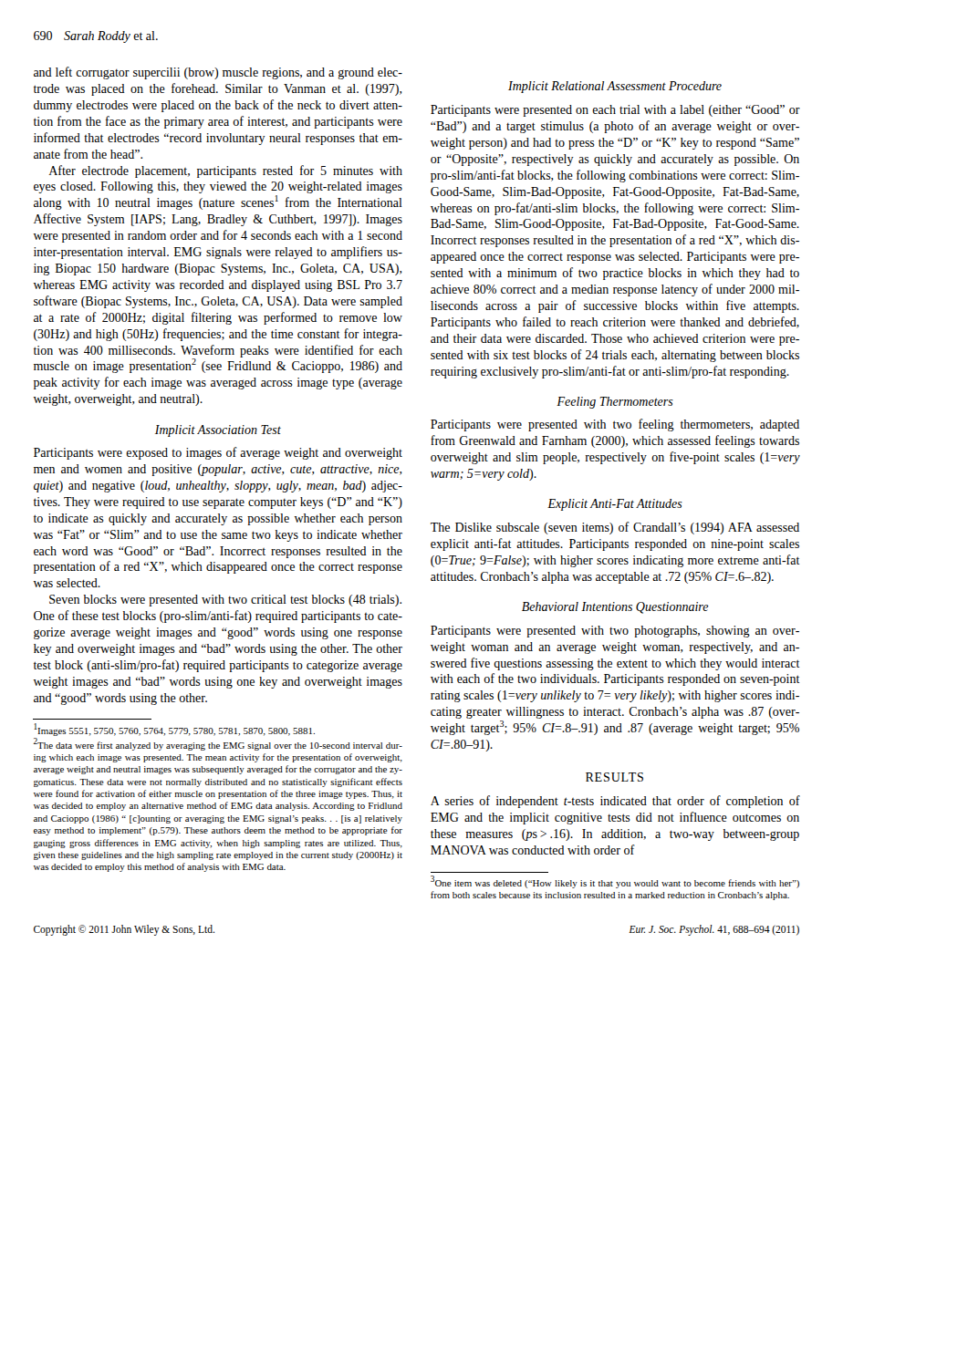690 Sarah Roddy et al.
and left corrugator supercilii (brow) muscle regions, and a ground electrode was placed on the forehead. Similar to Vanman et al. (1997), dummy electrodes were placed on the back of the neck to divert attention from the face as the primary area of interest, and participants were informed that electrodes “record involuntary neural responses that emanate from the head”.
After electrode placement, participants rested for 5 minutes with eyes closed. Following this, they viewed the 20 weight-related images along with 10 neutral images (nature scenes1 from the International Affective System [IAPS; Lang, Bradley & Cuthbert, 1997]). Images were presented in random order and for 4 seconds each with a 1 second inter-presentation interval. EMG signals were relayed to amplifiers using Biopac 150 hardware (Biopac Systems, Inc., Goleta, CA, USA), whereas EMG activity was recorded and displayed using BSL Pro 3.7 software (Biopac Systems, Inc., Goleta, CA, USA). Data were sampled at a rate of 2000Hz; digital filtering was performed to remove low (30Hz) and high (50Hz) frequencies; and the time constant for integration was 400 milliseconds. Waveform peaks were identified for each muscle on image presentation2 (see Fridlund & Cacioppo, 1986) and peak activity for each image was averaged across image type (average weight, overweight, and neutral).
Implicit Association Test
Participants were exposed to images of average weight and overweight men and women and positive (popular, active, cute, attractive, nice, quiet) and negative (loud, unhealthy, sloppy, ugly, mean, bad) adjectives. They were required to use separate computer keys (“D” and “K”) to indicate as quickly and accurately as possible whether each person was “Fat” or “Slim” and to use the same two keys to indicate whether each word was “Good” or “Bad”. Incorrect responses resulted in the presentation of a red “X”, which disappeared once the correct response was selected.
Seven blocks were presented with two critical test blocks (48 trials). One of these test blocks (pro-slim/anti-fat) required participants to categorize average weight images and “good” words using one response key and overweight images and “bad” words using the other. The other test block (anti-slim/pro-fat) required participants to categorize average weight images and “bad” words using one key and overweight images and “good” words using the other.
1Images 5551, 5750, 5760, 5764, 5779, 5780, 5781, 5870, 5800, 5881.
2The data were first analyzed by averaging the EMG signal over the 10-second interval during which each image was presented. The mean activity for the presentation of overweight, average weight and neutral images was subsequently averaged for the corrugator and the zygomaticus. These data were not normally distributed and no statistically significant effects were found for activation of either muscle on presentation of the three image types. Thus, it was decided to employ an alternative method of EMG data analysis. According to Fridlund and Cacioppo (1986) “ [c]ounting or averaging the EMG signal’s peaks. . . [is a] relatively easy method to implement” (p.579). These authors deem the method to be appropriate for gauging gross differences in EMG activity, when high sampling rates are utilized. Thus, given these guidelines and the high sampling rate employed in the current study (2000Hz) it was decided to employ this method of analysis with EMG data.
Implicit Relational Assessment Procedure
Participants were presented on each trial with a label (either “Good” or “Bad”) and a target stimulus (a photo of an average weight or overweight person) and had to press the “D” or “K” key to respond “Same” or “Opposite”, respectively as quickly and accurately as possible. On pro-slim/anti-fat blocks, the following combinations were correct: Slim-Good-Same, Slim-Bad-Opposite, Fat-Good-Opposite, Fat-Bad-Same, whereas on pro-fat/anti-slim blocks, the following were correct: Slim-Bad-Same, Slim-Good-Opposite, Fat-Bad-Opposite, Fat-Good-Same. Incorrect responses resulted in the presentation of a red “X”, which disappeared once the correct response was selected. Participants were presented with a minimum of two practice blocks in which they had to achieve 80% correct and a median response latency of under 2000 milliseconds across a pair of successive blocks within five attempts. Participants who failed to reach criterion were thanked and debriefed, and their data were discarded. Those who achieved criterion were presented with six test blocks of 24 trials each, alternating between blocks requiring exclusively pro-slim/anti-fat or anti-slim/pro-fat responding.
Feeling Thermometers
Participants were presented with two feeling thermometers, adapted from Greenwald and Farnham (2000), which assessed feelings towards overweight and slim people, respectively on five-point scales (1=very warm; 5=very cold).
Explicit Anti-Fat Attitudes
The Dislike subscale (seven items) of Crandall’s (1994) AFA assessed explicit anti-fat attitudes. Participants responded on nine-point scales (0=True; 9=False); with higher scores indicating more extreme anti-fat attitudes. Cronbach’s alpha was acceptable at .72 (95% CI=.6–.82).
Behavioral Intentions Questionnaire
Participants were presented with two photographs, showing an overweight woman and an average weight woman, respectively, and answered five questions assessing the extent to which they would interact with each of the two individuals. Participants responded on seven-point rating scales (1=very unlikely to 7= very likely); with higher scores indicating greater willingness to interact. Cronbach’s alpha was .87 (overweight target3; 95% CI=.8–.91) and .87 (average weight target; 95% CI=.80–91).
RESULTS
A series of independent t-tests indicated that order of completion of EMG and the implicit cognitive tests did not influence outcomes on these measures (ps > .16). In addition, a two-way between-group MANOVA was conducted with order of
3One item was deleted (“How likely is it that you would want to become friends with her”) from both scales because its inclusion resulted in a marked reduction in Cronbach’s alpha.
Copyright © 2011 John Wiley & Sons, Ltd. Eur. J. Soc. Psychol. 41, 688–694 (2011)